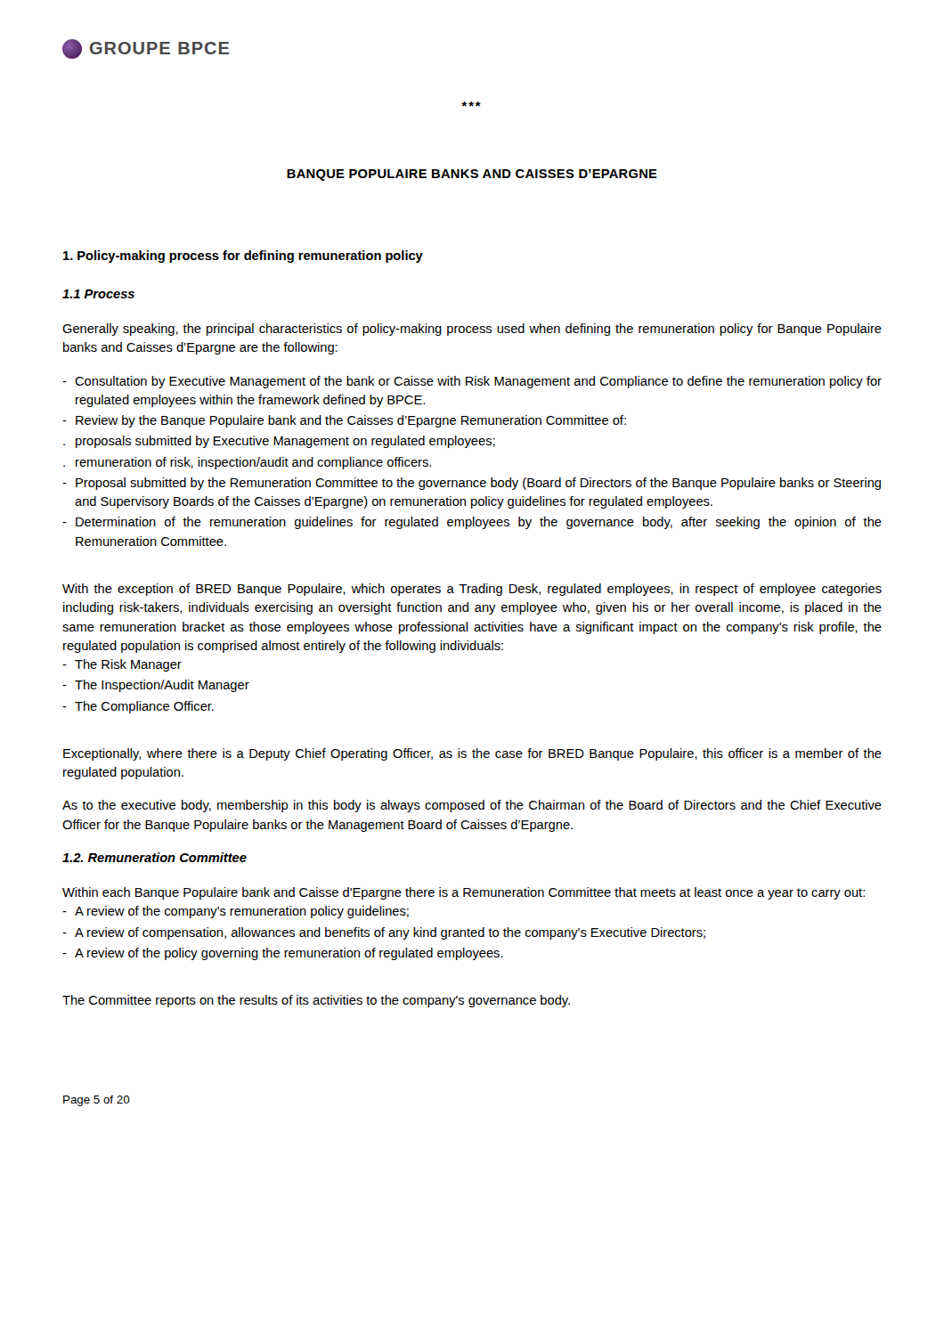GROUPE BPCE
***
BANQUE POPULAIRE BANKS AND CAISSES D’EPARGNE
1. Policy-making process for defining remuneration policy
1.1 Process
Generally speaking, the principal characteristics of policy-making process used when defining the remuneration policy for Banque Populaire banks and Caisses d’Epargne are the following:
Consultation by Executive Management of the bank or Caisse with Risk Management and Compliance to define the remuneration policy for regulated employees within the framework defined by BPCE.
Review by the Banque Populaire bank and the Caisses d’Epargne Remuneration Committee of:
proposals submitted by Executive Management on regulated employees;
remuneration of risk, inspection/audit and compliance officers.
Proposal submitted by the Remuneration Committee to the governance body (Board of Directors of the Banque Populaire banks or Steering and Supervisory Boards of the Caisses d’Epargne) on remuneration policy guidelines for regulated employees.
Determination of the remuneration guidelines for regulated employees by the governance body, after seeking the opinion of the Remuneration Committee.
With the exception of BRED Banque Populaire, which operates a Trading Desk, regulated employees, in respect of employee categories including risk-takers, individuals exercising an oversight function and any employee who, given his or her overall income, is placed in the same remuneration bracket as those employees whose professional activities have a significant impact on the company's risk profile, the regulated population is comprised almost entirely of the following individuals:
The Risk Manager
The Inspection/Audit Manager
The Compliance Officer.
Exceptionally, where there is a Deputy Chief Operating Officer, as is the case for BRED Banque Populaire, this officer is a member of the regulated population.
As to the executive body, membership in this body is always composed of the Chairman of the Board of Directors and the Chief Executive Officer for the Banque Populaire banks or the Management Board of Caisses d’Epargne.
1.2. Remuneration Committee
Within each Banque Populaire bank and Caisse d'Epargne there is a Remuneration Committee that meets at least once a year to carry out:
A review of the company's remuneration policy guidelines;
A review of compensation, allowances and benefits of any kind granted to the company's Executive Directors;
A review of the policy governing the remuneration of regulated employees.
The Committee reports on the results of its activities to the company's governance body.
Page 5 of 20